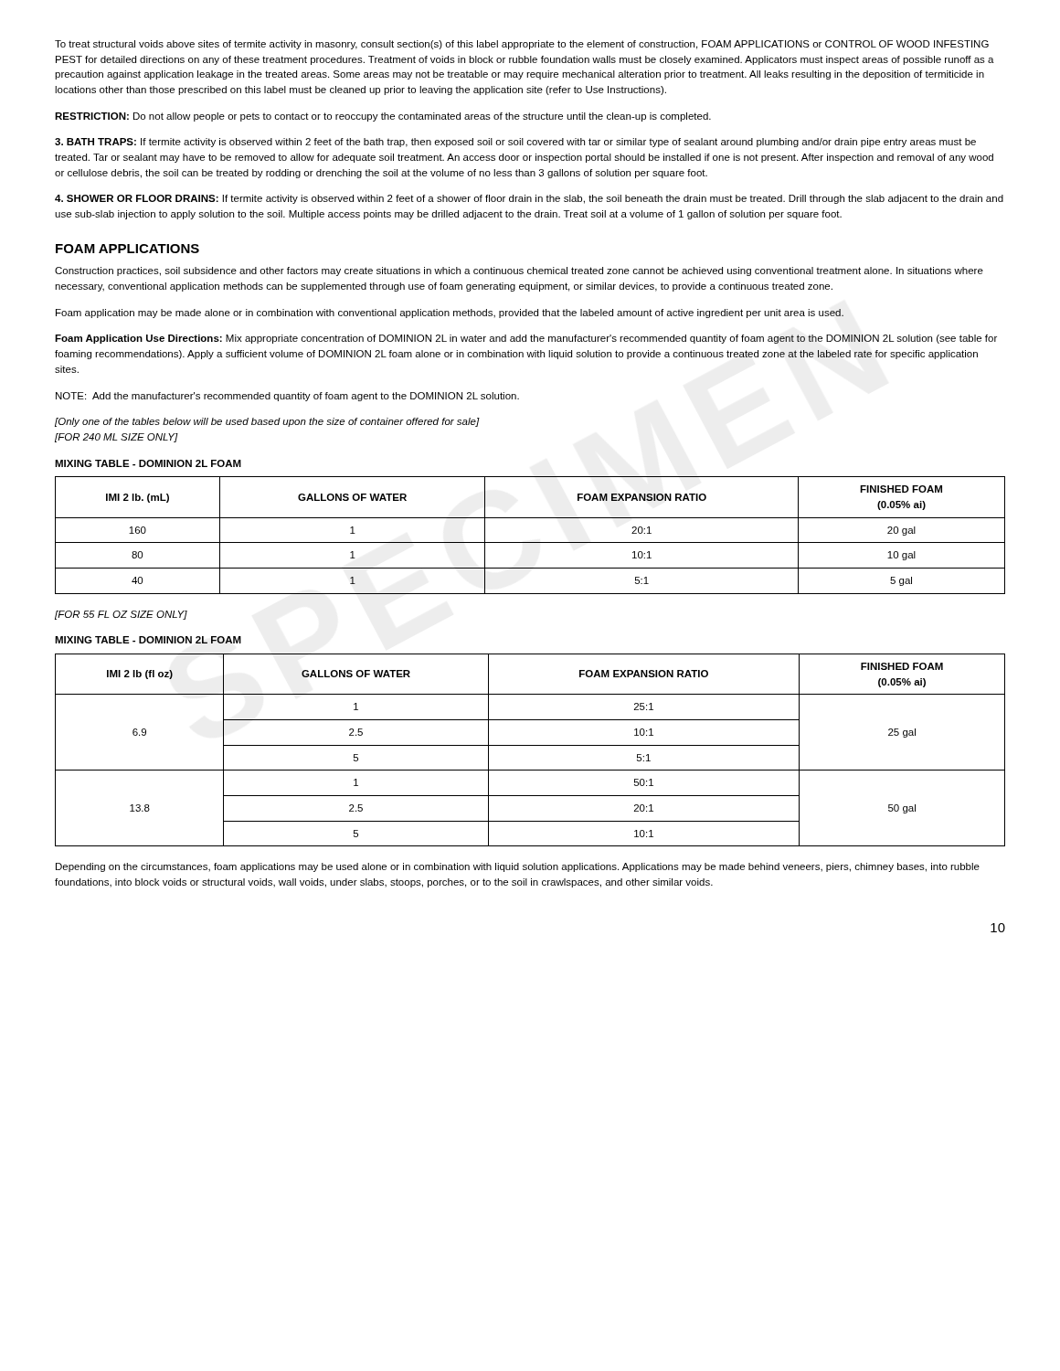SPECIMEN
To treat structural voids above sites of termite activity in masonry, consult section(s) of this label appropriate to the element of construction, FOAM APPLICATIONS or CONTROL OF WOOD INFESTING PEST for detailed directions on any of these treatment procedures. Treatment of voids in block or rubble foundation walls must be closely examined. Applicators must inspect areas of possible runoff as a precaution against application leakage in the treated areas. Some areas may not be treatable or may require mechanical alteration prior to treatment. All leaks resulting in the deposition of termiticide in locations other than those prescribed on this label must be cleaned up prior to leaving the application site (refer to Use Instructions).
RESTRICTION: Do not allow people or pets to contact or to reoccupy the contaminated areas of the structure until the clean-up is completed.
3. BATH TRAPS: If termite activity is observed within 2 feet of the bath trap, then exposed soil or soil covered with tar or similar type of sealant around plumbing and/or drain pipe entry areas must be treated. Tar or sealant may have to be removed to allow for adequate soil treatment. An access door or inspection portal should be installed if one is not present. After inspection and removal of any wood or cellulose debris, the soil can be treated by rodding or drenching the soil at the volume of no less than 3 gallons of solution per square foot.
4. SHOWER OR FLOOR DRAINS: If termite activity is observed within 2 feet of a shower of floor drain in the slab, the soil beneath the drain must be treated. Drill through the slab adjacent to the drain and use sub-slab injection to apply solution to the soil. Multiple access points may be drilled adjacent to the drain. Treat soil at a volume of 1 gallon of solution per square foot.
FOAM APPLICATIONS
Construction practices, soil subsidence and other factors may create situations in which a continuous chemical treated zone cannot be achieved using conventional treatment alone. In situations where necessary, conventional application methods can be supplemented through use of foam generating equipment, or similar devices, to provide a continuous treated zone.
Foam application may be made alone or in combination with conventional application methods, provided that the labeled amount of active ingredient per unit area is used.
Foam Application Use Directions: Mix appropriate concentration of DOMINION 2L in water and add the manufacturer's recommended quantity of foam agent to the DOMINION 2L solution (see table for foaming recommendations). Apply a sufficient volume of DOMINION 2L foam alone or in combination with liquid solution to provide a continuous treated zone at the labeled rate for specific application sites.
NOTE: Add the manufacturer's recommended quantity of foam agent to the DOMINION 2L solution.
[Only one of the tables below will be used based upon the size of container offered for sale]
[FOR 240 ML SIZE ONLY]
MIXING TABLE - DOMINION 2L FOAM
| IMI 2 lb. (mL) | GALLONS OF WATER | FOAM EXPANSION RATIO | FINISHED FOAM (0.05% ai) |
| --- | --- | --- | --- |
| 160 | 1 | 20:1 | 20 gal |
| 80 | 1 | 10:1 | 10 gal |
| 40 | 1 | 5:1 | 5 gal |
[FOR 55 FL OZ SIZE ONLY]
MIXING TABLE - DOMINION 2L FOAM
| IMI 2 lb (fl oz) | GALLONS OF WATER | FOAM EXPANSION RATIO | FINISHED FOAM (0.05% ai) |
| --- | --- | --- | --- |
| 6.9 | 1 | 25:1 | 25 gal |
| 2.5 | 10:1 |
| 5 | 5:1 |
| 13.8 | 1 | 50:1 | 50 gal |
| 2.5 | 20:1 |
| 5 | 10:1 |
Depending on the circumstances, foam applications may be used alone or in combination with liquid solution applications. Applications may be made behind veneers, piers, chimney bases, into rubble foundations, into block voids or structural voids, wall voids, under slabs, stoops, porches, or to the soil in crawlspaces, and other similar voids.
10